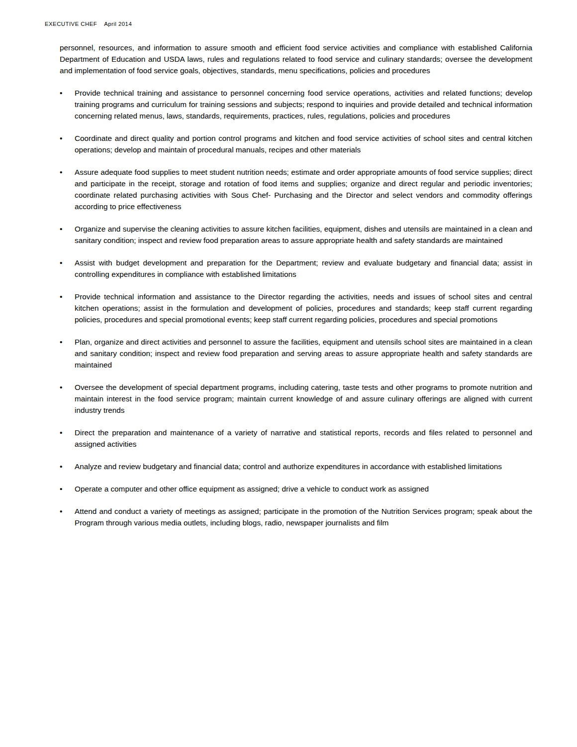EXECUTIVE CHEFApril 2014
personnel, resources, and information to assure smooth and efficient food service activities and compliance with established California Department of Education and USDA laws, rules and regulations related to food service and culinary standards; oversee the development and implementation of food service goals, objectives, standards, menu specifications, policies and procedures
Provide technical training and assistance to personnel concerning food service operations, activities and related functions; develop training programs and curriculum for training sessions and subjects; respond to inquiries and provide detailed and technical information concerning related menus, laws, standards, requirements, practices, rules, regulations, policies and procedures
Coordinate and direct quality and portion control programs and kitchen and food service activities of school sites and central kitchen operations; develop and maintain of procedural manuals, recipes and other materials
Assure adequate food supplies to meet student nutrition needs; estimate and order appropriate amounts of food service supplies; direct and participate in the receipt, storage and rotation of food items and supplies; organize and direct regular and periodic inventories; coordinate related purchasing activities with Sous Chef- Purchasing and the Director and select vendors and commodity offerings according to price effectiveness
Organize and supervise the cleaning activities to assure kitchen facilities, equipment, dishes and utensils are maintained in a clean and sanitary condition; inspect and review food preparation areas to assure appropriate health and safety standards are maintained
Assist with budget development and preparation for the Department; review and evaluate budgetary and financial data; assist in controlling expenditures in compliance with established limitations
Provide technical information and assistance to the Director regarding the activities, needs and issues of school sites and central kitchen operations; assist in the formulation and development of policies, procedures and standards; keep staff current regarding policies, procedures and special promotional events; keep staff current regarding policies, procedures and special promotions
Plan, organize and direct activities and personnel to assure the facilities, equipment and utensils school sites are maintained in a clean and sanitary condition; inspect and review food preparation and serving areas to assure appropriate health and safety standards are maintained
Oversee the development of special department programs, including catering, taste tests and other programs to promote nutrition and maintain interest in the food service program; maintain current knowledge of and assure culinary offerings are aligned with current industry trends
Direct the preparation and maintenance of a variety of narrative and statistical reports, records and files related to personnel and assigned activities
Analyze and review budgetary and financial data; control and authorize expenditures in accordance with established limitations
Operate a computer and other office equipment as assigned; drive a vehicle to conduct work as assigned
Attend and conduct a variety of meetings as assigned; participate in the promotion of the Nutrition Services program; speak about the Program through various media outlets, including blogs, radio, newspaper journalists and film